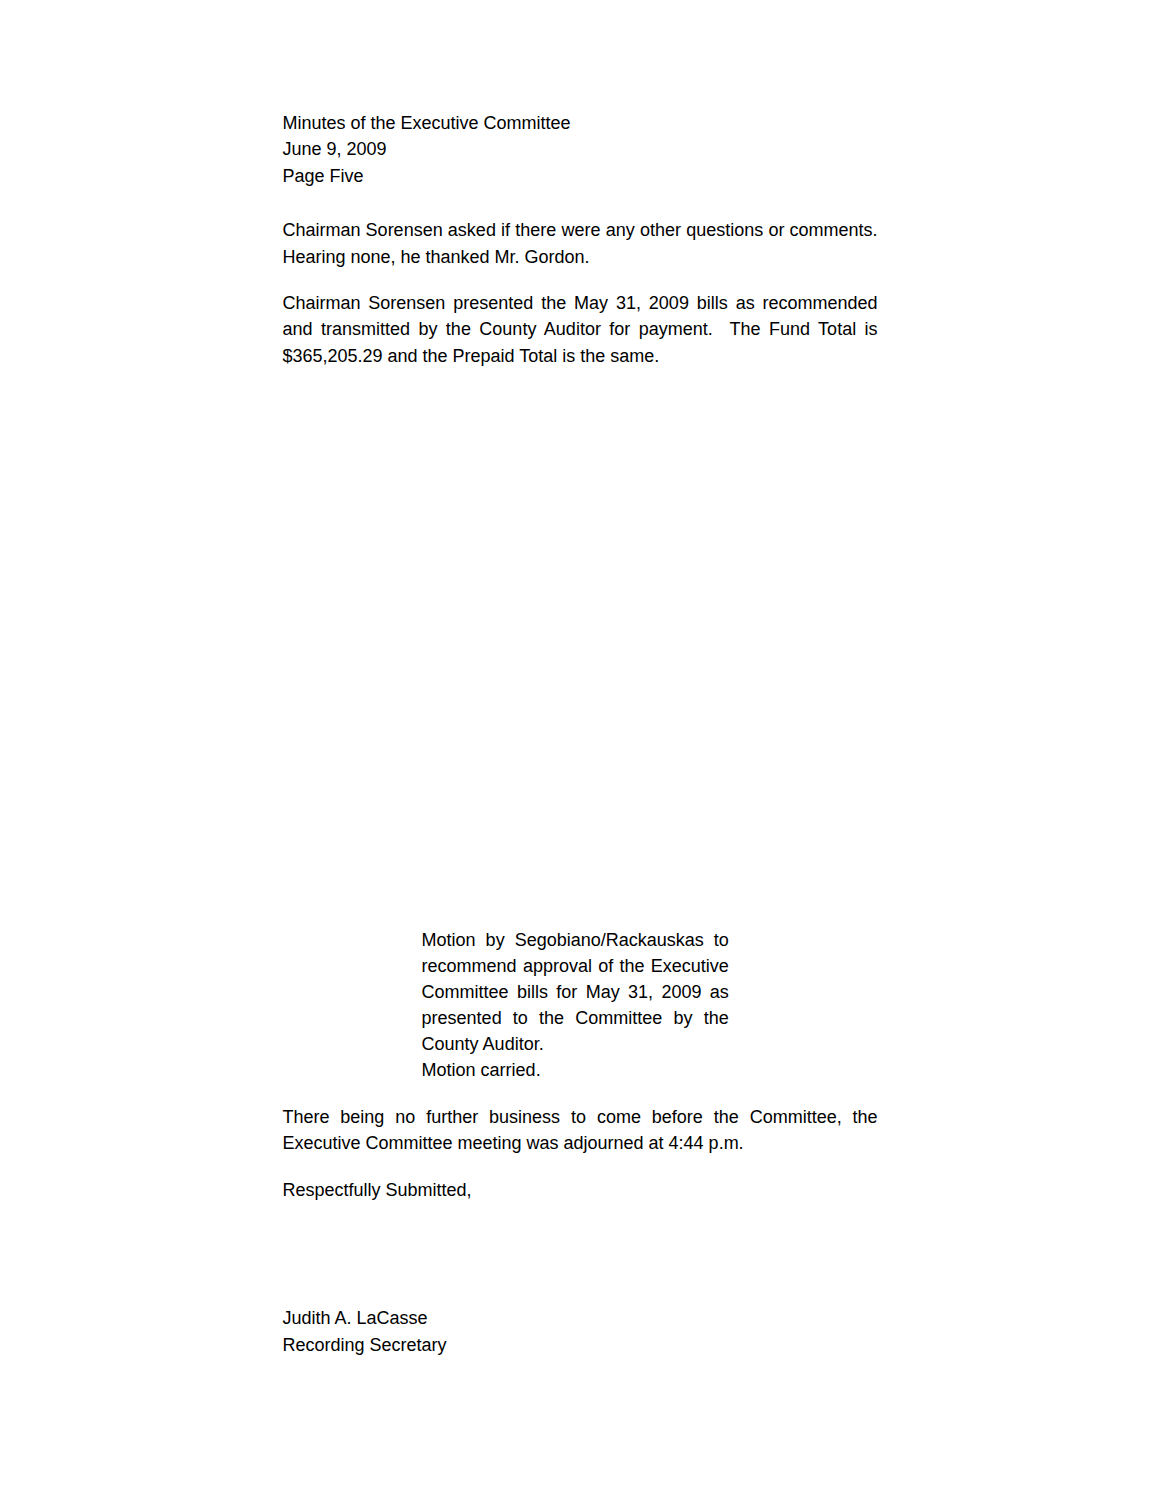Minutes of the Executive Committee
June 9, 2009
Page Five
Chairman Sorensen asked if there were any other questions or comments. Hearing none, he thanked Mr. Gordon.
Chairman Sorensen presented the May 31, 2009 bills as recommended and transmitted by the County Auditor for payment. The Fund Total is $365,205.29 and the Prepaid Total is the same.
Motion by Segobiano/Rackauskas to recommend approval of the Executive Committee bills for May 31, 2009 as presented to the Committee by the County Auditor.
Motion carried.
There being no further business to come before the Committee, the Executive Committee meeting was adjourned at 4:44 p.m.
Respectfully Submitted,
Judith A. LaCasse
Recording Secretary